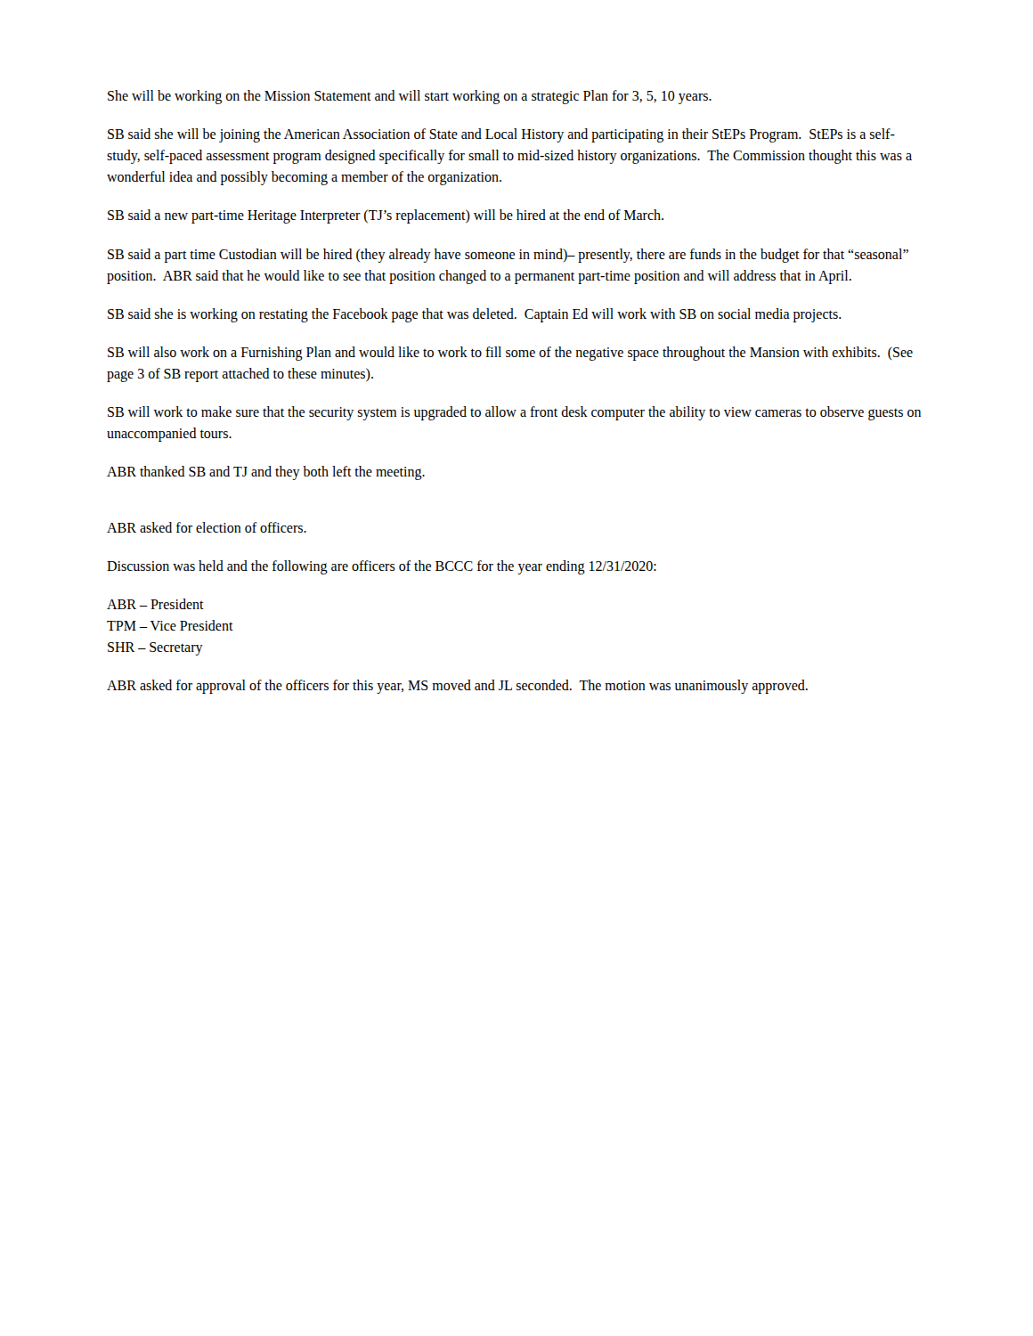She will be working on the Mission Statement and will start working on a strategic Plan for 3, 5, 10 years.
SB said she will be joining the American Association of State and Local History and participating in their StEPs Program. StEPs is a self-study, self-paced assessment program designed specifically for small to mid-sized history organizations. The Commission thought this was a wonderful idea and possibly becoming a member of the organization.
SB said a new part-time Heritage Interpreter (TJ’s replacement) will be hired at the end of March.
SB said a part time Custodian will be hired (they already have someone in mind)– presently, there are funds in the budget for that “seasonal” position. ABR said that he would like to see that position changed to a permanent part-time position and will address that in April.
SB said she is working on restating the Facebook page that was deleted. Captain Ed will work with SB on social media projects.
SB will also work on a Furnishing Plan and would like to work to fill some of the negative space throughout the Mansion with exhibits. (See page 3 of SB report attached to these minutes).
SB will work to make sure that the security system is upgraded to allow a front desk computer the ability to view cameras to observe guests on unaccompanied tours.
ABR thanked SB and TJ and they both left the meeting.
ABR asked for election of officers.
Discussion was held and the following are officers of the BCCC for the year ending 12/31/2020:
ABR – President
TPM – Vice President
SHR – Secretary
ABR asked for approval of the officers for this year, MS moved and JL seconded. The motion was unanimously approved.